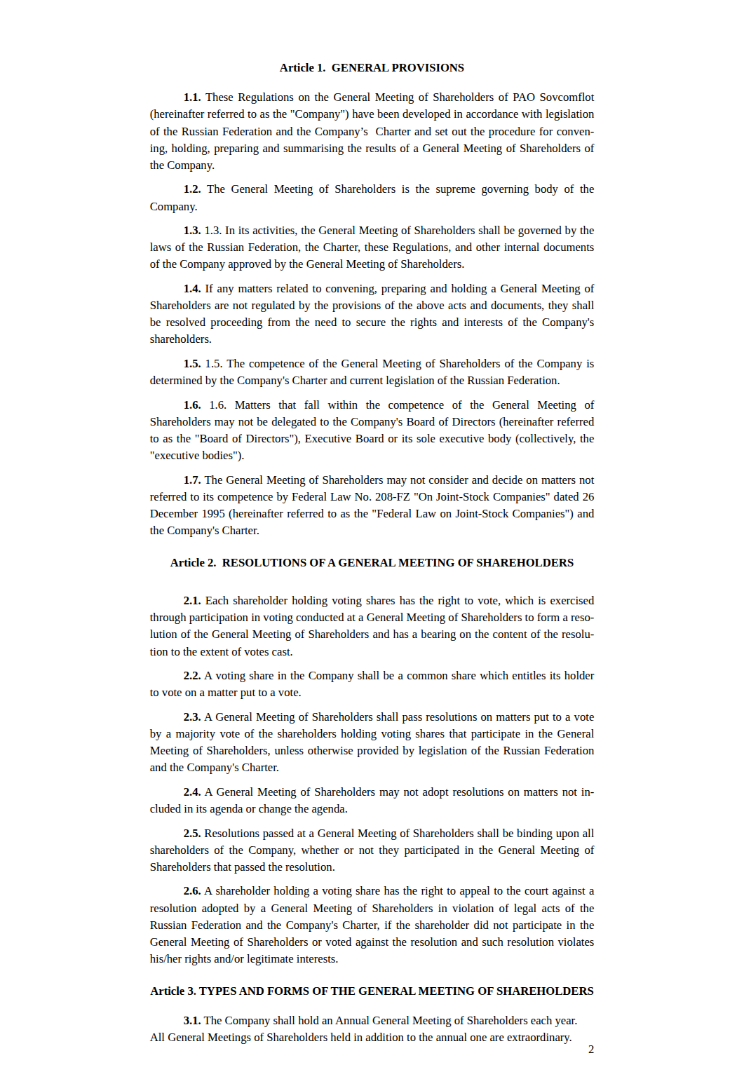Article 1. GENERAL PROVISIONS
1.1. These Regulations on the General Meeting of Shareholders of PAO Sovcomflot (hereinafter referred to as the "Company") have been developed in accordance with legislation of the Russian Federation and the Company’s Charter and set out the procedure for convening, holding, preparing and summarising the results of a General Meeting of Shareholders of the Company.
1.2. The General Meeting of Shareholders is the supreme governing body of the Company.
1.3. 1.3. In its activities, the General Meeting of Shareholders shall be governed by the laws of the Russian Federation, the Charter, these Regulations, and other internal documents of the Company approved by the General Meeting of Shareholders.
1.4. If any matters related to convening, preparing and holding a General Meeting of Shareholders are not regulated by the provisions of the above acts and documents, they shall be resolved proceeding from the need to secure the rights and interests of the Company's shareholders.
1.5. 1.5. The competence of the General Meeting of Shareholders of the Company is determined by the Company's Charter and current legislation of the Russian Federation.
1.6. 1.6. Matters that fall within the competence of the General Meeting of Shareholders may not be delegated to the Company's Board of Directors (hereinafter referred to as the "Board of Directors"), Executive Board or its sole executive body (collectively, the "executive bodies").
1.7. The General Meeting of Shareholders may not consider and decide on matters not referred to its competence by Federal Law No. 208-FZ "On Joint-Stock Companies" dated 26 December 1995 (hereinafter referred to as the "Federal Law on Joint-Stock Companies") and the Company's Charter.
Article 2. RESOLUTIONS OF A GENERAL MEETING OF SHAREHOLDERS
2.1. Each shareholder holding voting shares has the right to vote, which is exercised through participation in voting conducted at a General Meeting of Shareholders to form a resolution of the General Meeting of Shareholders and has a bearing on the content of the resolution to the extent of votes cast.
2.2. A voting share in the Company shall be a common share which entitles its holder to vote on a matter put to a vote.
2.3. A General Meeting of Shareholders shall pass resolutions on matters put to a vote by a majority vote of the shareholders holding voting shares that participate in the General Meeting of Shareholders, unless otherwise provided by legislation of the Russian Federation and the Company's Charter.
2.4. A General Meeting of Shareholders may not adopt resolutions on matters not included in its agenda or change the agenda.
2.5. Resolutions passed at a General Meeting of Shareholders shall be binding upon all shareholders of the Company, whether or not they participated in the General Meeting of Shareholders that passed the resolution.
2.6. A shareholder holding a voting share has the right to appeal to the court against a resolution adopted by a General Meeting of Shareholders in violation of legal acts of the Russian Federation and the Company's Charter, if the shareholder did not participate in the General Meeting of Shareholders or voted against the resolution and such resolution violates his/her rights and/or legitimate interests.
Article 3. TYPES AND FORMS OF THE GENERAL MEETING OF SHAREHOLDERS
3.1. The Company shall hold an Annual General Meeting of Shareholders each year.
All General Meetings of Shareholders held in addition to the annual one are extraordinary.
2